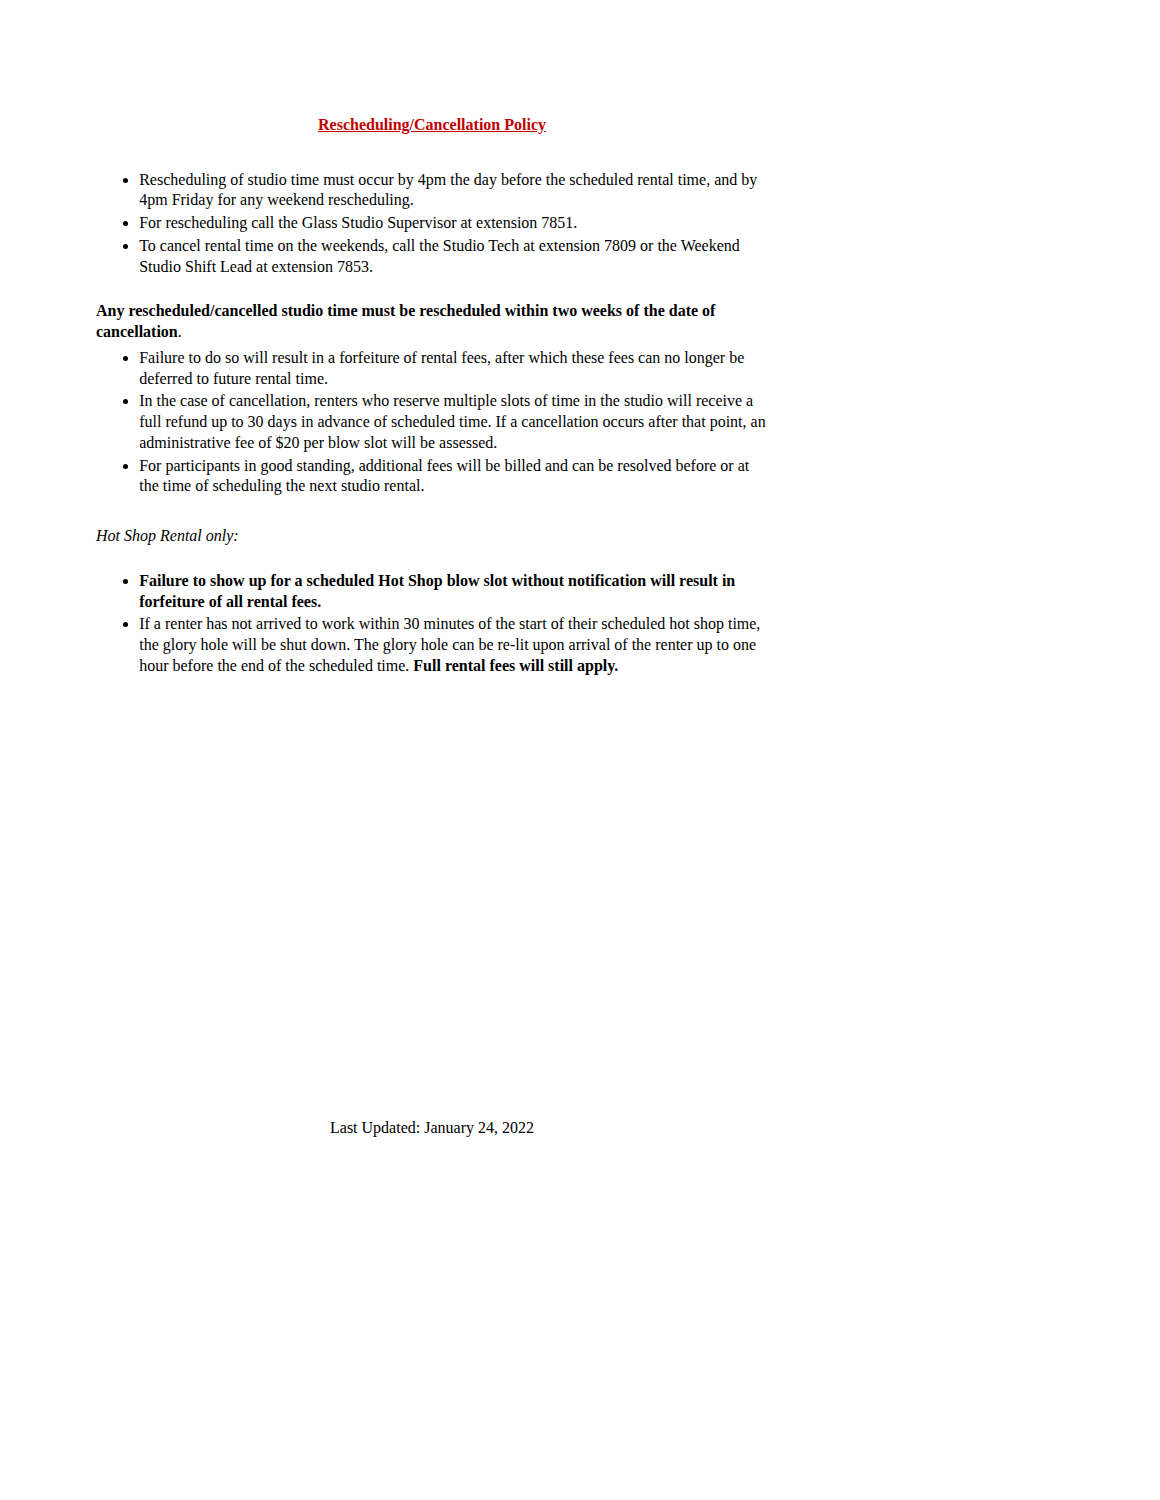Rescheduling/Cancellation Policy
Rescheduling of studio time must occur by 4pm the day before the scheduled rental time, and by 4pm Friday for any weekend rescheduling.
For rescheduling call the Glass Studio Supervisor at extension 7851.
To cancel rental time on the weekends, call the Studio Tech at extension 7809 or the Weekend Studio Shift Lead at extension 7853.
Any rescheduled/cancelled studio time must be rescheduled within two weeks of the date of cancellation.
Failure to do so will result in a forfeiture of rental fees, after which these fees can no longer be deferred to future rental time.
In the case of cancellation, renters who reserve multiple slots of time in the studio will receive a full refund up to 30 days in advance of scheduled time. If a cancellation occurs after that point, an administrative fee of $20 per blow slot will be assessed.
For participants in good standing, additional fees will be billed and can be resolved before or at the time of scheduling the next studio rental.
Hot Shop Rental only:
Failure to show up for a scheduled Hot Shop blow slot without notification will result in forfeiture of all rental fees.
If a renter has not arrived to work within 30 minutes of the start of their scheduled hot shop time, the glory hole will be shut down. The glory hole can be re-lit upon arrival of the renter up to one hour before the end of the scheduled time. Full rental fees will still apply.
Last Updated: January 24, 2022